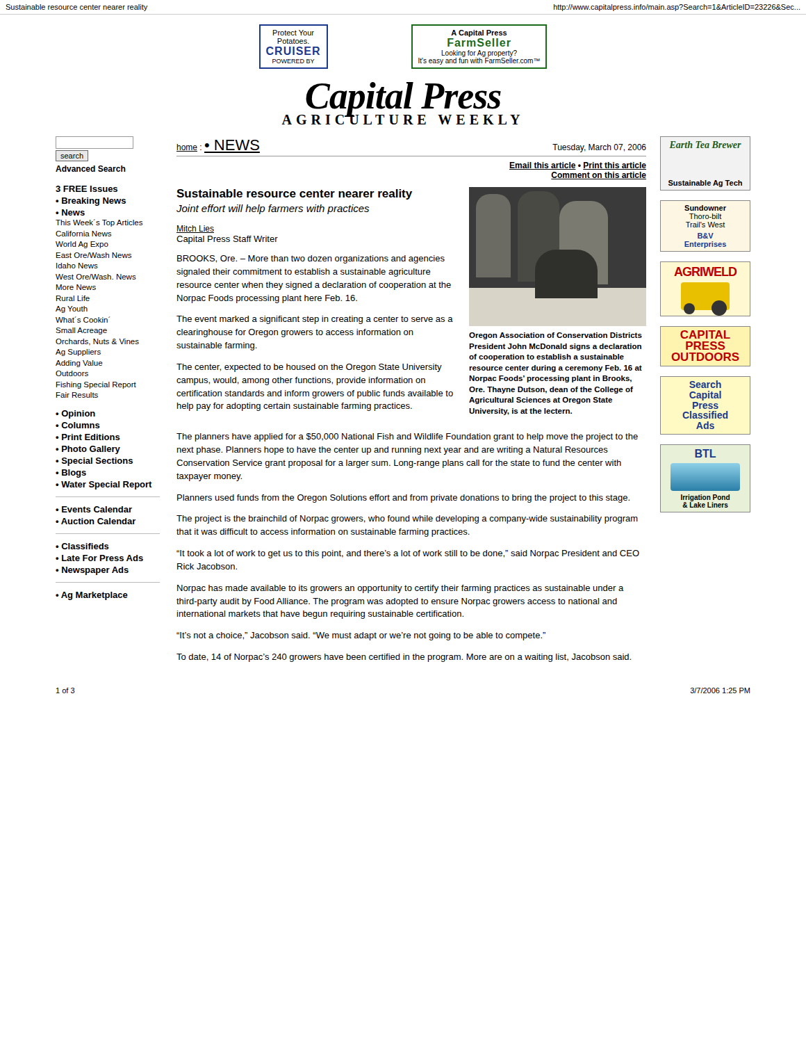Sustainable resource center nearer reality http://www.capitalpress.info/main.asp?Search=1&ArticleID=23226&Sec...
Protect Your
Potatoes.
CRUISER
POWERED BY
A Capital Press
FarmSeller
Looking for Ag property?
It's easy and fun with FarmSeller.com™
Capital Press
AGRICULTURE WEEKLY
search
Advanced Search
3 FREE Issues
• Breaking News
• News
This Week´s Top Articles
California News
World Ag Expo
East Ore/Wash News
Idaho News
West Ore/Wash. News
More News
Rural Life
Ag Youth
What´s Cookin´
Small Acreage
Orchards, Nuts & Vines
Ag Suppliers
Adding Value
Outdoors
Fishing Special Report
Fair Results
• Opinion
• Columns
• Print Editions
• Photo Gallery
• Special Sections
• Blogs
• Water Special Report
• Events Calendar
• Auction Calendar
• Classifieds
• Late For Press Ads
• Newspaper Ads
• Ag Marketplace
home : • NEWS
Tuesday, March 07, 2006
Email this article • Print this article
Comment on this article
Oregon Association of Conservation Districts President John McDonald signs a declaration of cooperation to establish a sustainable resource center during a ceremony Feb. 16 at Norpac Foods’ processing plant in Brooks, Ore. Thayne Dutson, dean of the College of Agricultural Sciences at Oregon State University, is at the lectern.
Sustainable resource center nearer reality
Joint effort will help farmers with practices
Mitch Lies
Capital Press Staff Writer
BROOKS, Ore. – More than two dozen organizations and agencies signaled their commitment to establish a sustainable agriculture resource center when they signed a declaration of cooperation at the Norpac Foods processing plant here Feb. 16.
The event marked a significant step in creating a center to serve as a clearinghouse for Oregon growers to access information on sustainable farming.
The center, expected to be housed on the Oregon State University campus, would, among other functions, provide information on certification standards and inform growers of public funds available to help pay for adopting certain sustainable farming practices.
The planners have applied for a $50,000 National Fish and Wildlife Foundation grant to help move the project to the next phase. Planners hope to have the center up and running next year and are writing a Natural Resources Conservation Service grant proposal for a larger sum. Long-range plans call for the state to fund the center with taxpayer money.
Planners used funds from the Oregon Solutions effort and from private donations to bring the project to this stage.
The project is the brainchild of Norpac growers, who found while developing a company-wide sustainability program that it was difficult to access information on sustainable farming practices.
“It took a lot of work to get us to this point, and there’s a lot of work still to be done,” said Norpac President and CEO Rick Jacobson.
Norpac has made available to its growers an opportunity to certify their farming practices as sustainable under a third-party audit by Food Alliance. The program was adopted to ensure Norpac growers access to national and international markets that have begun requiring sustainable certification.
“It’s not a choice,” Jacobson said. “We must adapt or we’re not going to be able to compete.”
To date, 14 of Norpac’s 240 growers have been certified in the program. More are on a waiting list, Jacobson said.
Earth Tea Brewer
Sustainable Ag Tech
Sundowner
Thoro-bilt
Trail's West
B&V
Enterprises
AGRIWELD
CAPITAL
PRESS
OUTDOORS
Search
Capital
Press
Classified
Ads
BTL
Irrigation Pond
& Lake Liners
1 of 3 3/7/2006 1:25 PM